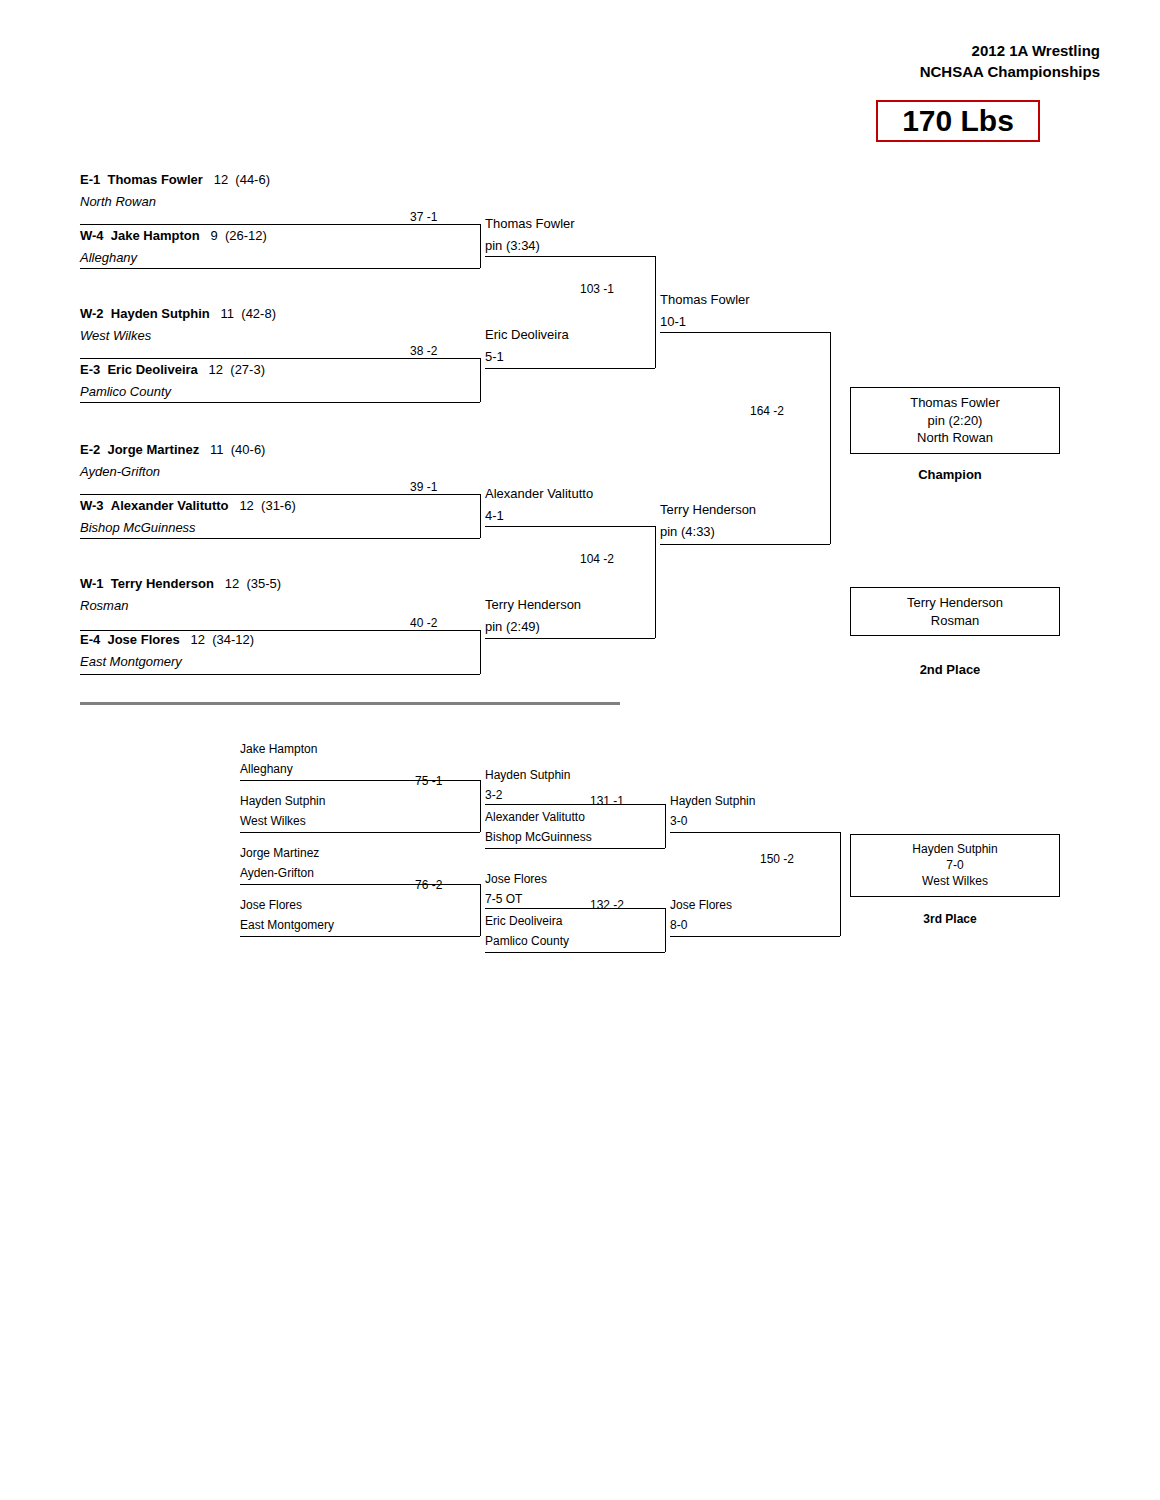2012 1A Wrestling
NCHSAA Championships
170 Lbs
E-1 Thomas Fowler 12 (44-6)
North Rowan
W-4 Jake Hampton 9 (26-12)
Alleghany
37 -1
W-2 Hayden Sutphin 11 (42-8)
West Wilkes
E-3 Eric Deoliveira 12 (27-3)
Pamlico County
38 -2
E-2 Jorge Martinez 11 (40-6)
Ayden-Grifton
W-3 Alexander Valitutto 12 (31-6)
Bishop McGuinness
39 -1
W-1 Terry Henderson 12 (35-5)
Rosman
E-4 Jose Flores 12 (34-12)
East Montgomery
40 -2
Thomas Fowler
pin (3:34)
103 -1
Eric Deoliveira
5-1
Alexander Valitutto
4-1
104 -2
Terry Henderson
pin (2:49)
Thomas Fowler
10-1
164 -2
Terry Henderson
pin (4:33)
Thomas Fowler
pin (2:20)
North Rowan
Champion
Terry Henderson
Rosman
2nd Place
Jake Hampton
Alleghany
Hayden Sutphin
West Wilkes
75 -1
Jorge Martinez
Ayden-Grifton
Jose Flores
East Montgomery
76 -2
Hayden Sutphin
3-2
131 -1
Alexander Valitutto
Bishop McGuinness
Jose Flores
7-5 OT
132 -2
Eric Deoliveira
Pamlico County
Hayden Sutphin
3-0
150 -2
Jose Flores
8-0
Hayden Sutphin
7-0
West Wilkes
3rd Place